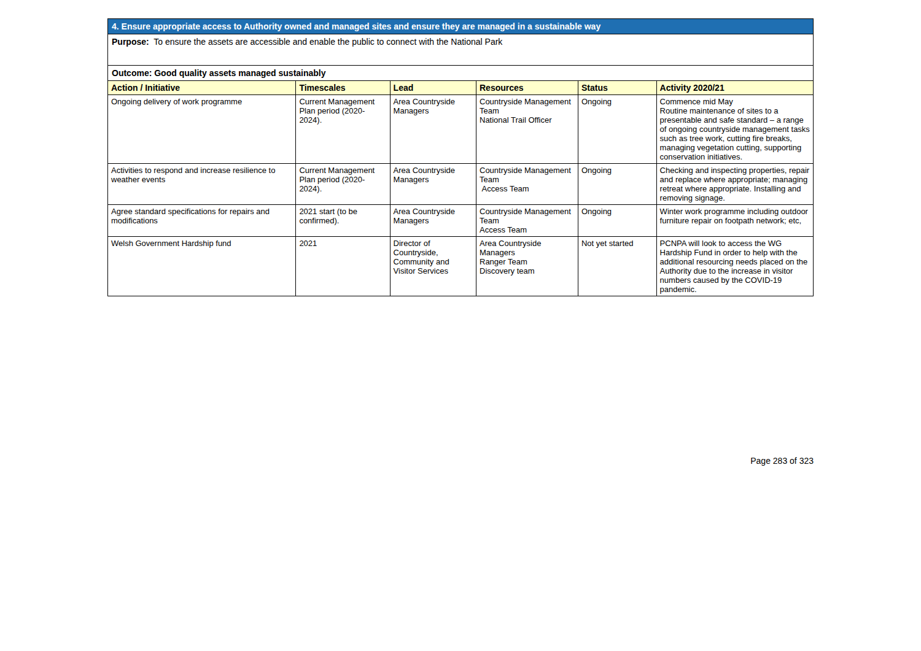4. Ensure appropriate access to Authority owned and managed sites and ensure they are managed in a sustainable way
Purpose: To ensure the assets are accessible and enable the public to connect with the National Park
Outcome: Good quality assets managed sustainably
| Action / Initiative | Timescales | Lead | Resources | Status | Activity 2020/21 |
| --- | --- | --- | --- | --- | --- |
| Ongoing delivery of work programme | Current Management Plan period (2020-2024). | Area Countryside Managers | Countryside Management Team National Trail Officer | Ongoing | Commence mid May Routine maintenance of sites to a presentable and safe standard – a range of ongoing countryside management tasks such as tree work, cutting fire breaks, managing vegetation cutting, supporting conservation initiatives. |
| Activities to respond and increase resilience to weather events | Current Management Plan period (2020-2024). | Area Countryside Managers | Countryside Management Team Access Team | Ongoing | Checking and inspecting properties, repair and replace where appropriate; managing retreat where appropriate. Installing and removing signage. |
| Agree standard specifications for repairs and modifications | 2021 start (to be confirmed). | Area Countryside Managers | Countryside Management Team Access Team | Ongoing | Winter work programme including outdoor furniture repair on footpath network; etc, |
| Welsh Government Hardship fund | 2021 | Director of Countryside, Community and Visitor Services | Area Countryside Managers Ranger Team Discovery team | Not yet started | PCNPA will look to access the WG Hardship Fund in order to help with the additional resourcing needs placed on the Authority due to the increase in visitor numbers caused by the COVID-19 pandemic. |
Page 283 of 323